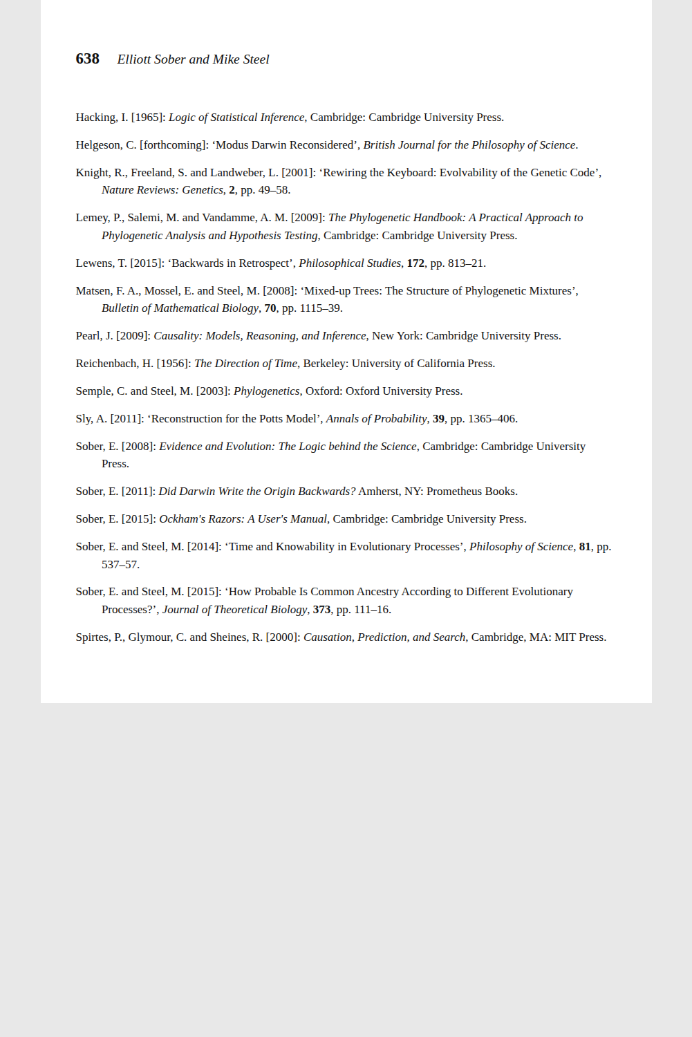638 Elliott Sober and Mike Steel
Hacking, I. [1965]: Logic of Statistical Inference, Cambridge: Cambridge University Press.
Helgeson, C. [forthcoming]: ‘Modus Darwin Reconsidered’, British Journal for the Philosophy of Science.
Knight, R., Freeland, S. and Landweber, L. [2001]: ‘Rewiring the Keyboard: Evolvability of the Genetic Code’, Nature Reviews: Genetics, 2, pp. 49–58.
Lemey, P., Salemi, M. and Vandamme, A. M. [2009]: The Phylogenetic Handbook: A Practical Approach to Phylogenetic Analysis and Hypothesis Testing, Cambridge: Cambridge University Press.
Lewens, T. [2015]: ‘Backwards in Retrospect’, Philosophical Studies, 172, pp. 813–21.
Matsen, F. A., Mossel, E. and Steel, M. [2008]: ‘Mixed-up Trees: The Structure of Phylogenetic Mixtures’, Bulletin of Mathematical Biology, 70, pp. 1115–39.
Pearl, J. [2009]: Causality: Models, Reasoning, and Inference, New York: Cambridge University Press.
Reichenbach, H. [1956]: The Direction of Time, Berkeley: University of California Press.
Semple, C. and Steel, M. [2003]: Phylogenetics, Oxford: Oxford University Press.
Sly, A. [2011]: ‘Reconstruction for the Potts Model’, Annals of Probability, 39, pp. 1365–406.
Sober, E. [2008]: Evidence and Evolution: The Logic behind the Science, Cambridge: Cambridge University Press.
Sober, E. [2011]: Did Darwin Write the Origin Backwards? Amherst, NY: Prometheus Books.
Sober, E. [2015]: Ockham's Razors: A User's Manual, Cambridge: Cambridge University Press.
Sober, E. and Steel, M. [2014]: ‘Time and Knowability in Evolutionary Processes’, Philosophy of Science, 81, pp. 537–57.
Sober, E. and Steel, M. [2015]: ‘How Probable Is Common Ancestry According to Different Evolutionary Processes?’, Journal of Theoretical Biology, 373, pp. 111–16.
Spirtes, P., Glymour, C. and Sheines, R. [2000]: Causation, Prediction, and Search, Cambridge, MA: MIT Press.